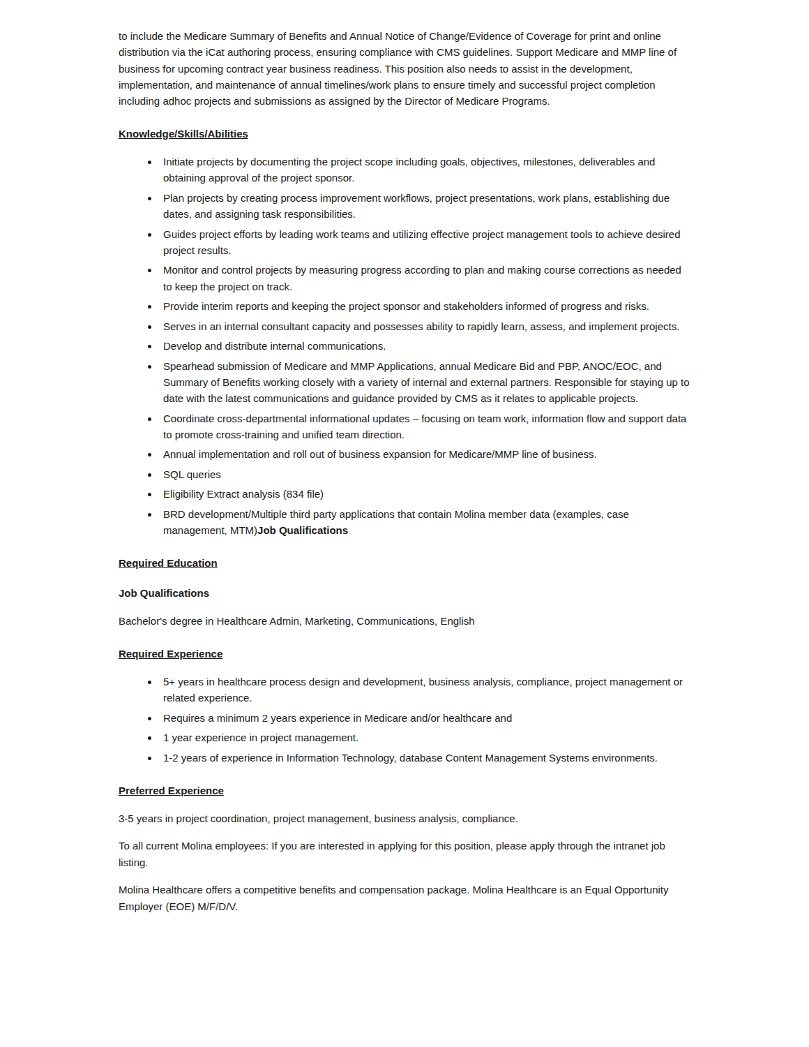to include the Medicare Summary of Benefits and Annual Notice of Change/Evidence of Coverage for print and online distribution via the iCat authoring process, ensuring compliance with CMS guidelines. Support Medicare and MMP line of business for upcoming contract year business readiness. This position also needs to assist in the development, implementation, and maintenance of annual timelines/work plans to ensure timely and successful project completion including adhoc projects and submissions as assigned by the Director of Medicare Programs.
Knowledge/Skills/Abilities
Initiate projects by documenting the project scope including goals, objectives, milestones, deliverables and obtaining approval of the project sponsor.
Plan projects by creating process improvement workflows, project presentations, work plans, establishing due dates, and assigning task responsibilities.
Guides project efforts by leading work teams and utilizing effective project management tools to achieve desired project results.
Monitor and control projects by measuring progress according to plan and making course corrections as needed to keep the project on track.
Provide interim reports and keeping the project sponsor and stakeholders informed of progress and risks.
Serves in an internal consultant capacity and possesses ability to rapidly learn, assess, and implement projects.
Develop and distribute internal communications.
Spearhead submission of Medicare and MMP Applications, annual Medicare Bid and PBP, ANOC/EOC, and Summary of Benefits working closely with a variety of internal and external partners. Responsible for staying up to date with the latest communications and guidance provided by CMS as it relates to applicable projects.
Coordinate cross-departmental informational updates – focusing on team work, information flow and support data to promote cross-training and unified team direction.
Annual implementation and roll out of business expansion for Medicare/MMP line of business.
SQL queries
Eligibility Extract analysis (834 file)
BRD development/Multiple third party applications that contain Molina member data (examples, case management, MTM)Job Qualifications
Required Education
Job Qualifications
Bachelor's degree in Healthcare Admin, Marketing, Communications, English
Required Experience
5+ years in healthcare process design and development, business analysis, compliance, project management or related experience.
Requires a minimum 2 years experience in Medicare and/or healthcare and
1 year experience in project management.
1-2 years of experience in Information Technology, database Content Management Systems environments.
Preferred Experience
3-5 years in project coordination, project management, business analysis, compliance.
To all current Molina employees: If you are interested in applying for this position, please apply through the intranet job listing.
Molina Healthcare offers a competitive benefits and compensation package. Molina Healthcare is an Equal Opportunity Employer (EOE) M/F/D/V.